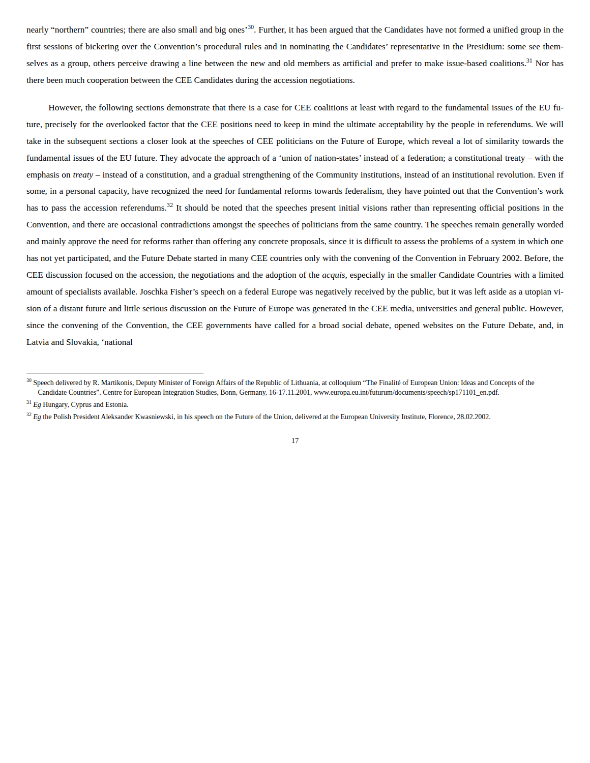nearly “northern” countries; there are also small and big ones’30. Further, it has been argued that the Candidates have not formed a unified group in the first sessions of bickering over the Convention’s procedural rules and in nominating the Candidates’ representative in the Presidium: some see themselves as a group, others perceive drawing a line between the new and old members as artificial and prefer to make issue-based coalitions.31 Nor has there been much cooperation between the CEE Candidates during the accession negotiations.
However, the following sections demonstrate that there is a case for CEE coalitions at least with regard to the fundamental issues of the EU future, precisely for the overlooked factor that the CEE positions need to keep in mind the ultimate acceptability by the people in referendums. We will take in the subsequent sections a closer look at the speeches of CEE politicians on the Future of Europe, which reveal a lot of similarity towards the fundamental issues of the EU future. They advocate the approach of a ‘union of nation-states’ instead of a federation; a constitutional treaty – with the emphasis on treaty – instead of a constitution, and a gradual strengthening of the Community institutions, instead of an institutional revolution. Even if some, in a personal capacity, have recognized the need for fundamental reforms towards federalism, they have pointed out that the Convention’s work has to pass the accession referendums.32 It should be noted that the speeches present initial visions rather than representing official positions in the Convention, and there are occasional contradictions amongst the speeches of politicians from the same country. The speeches remain generally worded and mainly approve the need for reforms rather than offering any concrete proposals, since it is difficult to assess the problems of a system in which one has not yet participated, and the Future Debate started in many CEE countries only with the convening of the Convention in February 2002. Before, the CEE discussion focused on the accession, the negotiations and the adoption of the acquis, especially in the smaller Candidate Countries with a limited amount of specialists available. Joschka Fisher’s speech on a federal Europe was negatively received by the public, but it was left aside as a utopian vision of a distant future and little serious discussion on the Future of Europe was generated in the CEE media, universities and general public. However, since the convening of the Convention, the CEE governments have called for a broad social debate, opened websites on the Future Debate, and, in Latvia and Slovakia, ‘national
30 Speech delivered by R. Martikonis, Deputy Minister of Foreign Affairs of the Republic of Lithuania, at colloquium “The Finalité of European Union: Ideas and Concepts of the Candidate Countries”. Centre for European Integration Studies, Bonn, Germany, 16-17.11.2001, www.europa.eu.int/futurum/documents/speech/sp171101_en.pdf.
31 Eg Hungary, Cyprus and Estonia.
32 Eg the Polish President Aleksander Kwasniewski, in his speech on the Future of the Union, delivered at the European University Institute, Florence, 28.02.2002.
17